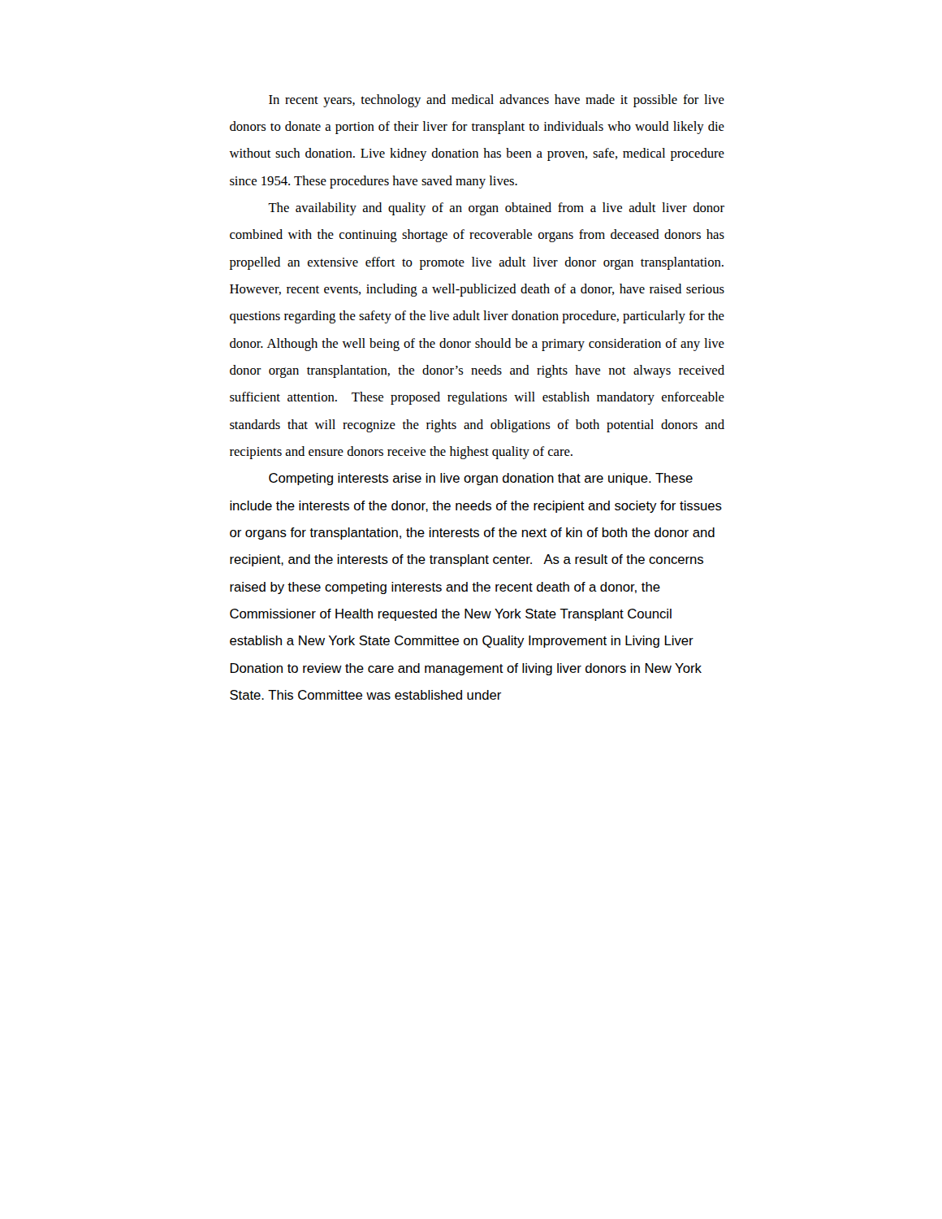In recent years, technology and medical advances have made it possible for live donors to donate a portion of their liver for transplant to individuals who would likely die without such donation. Live kidney donation has been a proven, safe, medical procedure since 1954. These procedures have saved many lives.
The availability and quality of an organ obtained from a live adult liver donor combined with the continuing shortage of recoverable organs from deceased donors has propelled an extensive effort to promote live adult liver donor organ transplantation. However, recent events, including a well-publicized death of a donor, have raised serious questions regarding the safety of the live adult liver donation procedure, particularly for the donor. Although the well being of the donor should be a primary consideration of any live donor organ transplantation, the donor’s needs and rights have not always received sufficient attention. These proposed regulations will establish mandatory enforceable standards that will recognize the rights and obligations of both potential donors and recipients and ensure donors receive the highest quality of care.
Competing interests arise in live organ donation that are unique. These include the interests of the donor, the needs of the recipient and society for tissues or organs for transplantation, the interests of the next of kin of both the donor and recipient, and the interests of the transplant center. As a result of the concerns raised by these competing interests and the recent death of a donor, the Commissioner of Health requested the New York State Transplant Council establish a New York State Committee on Quality Improvement in Living Liver Donation to review the care and management of living liver donors in New York State. This Committee was established under